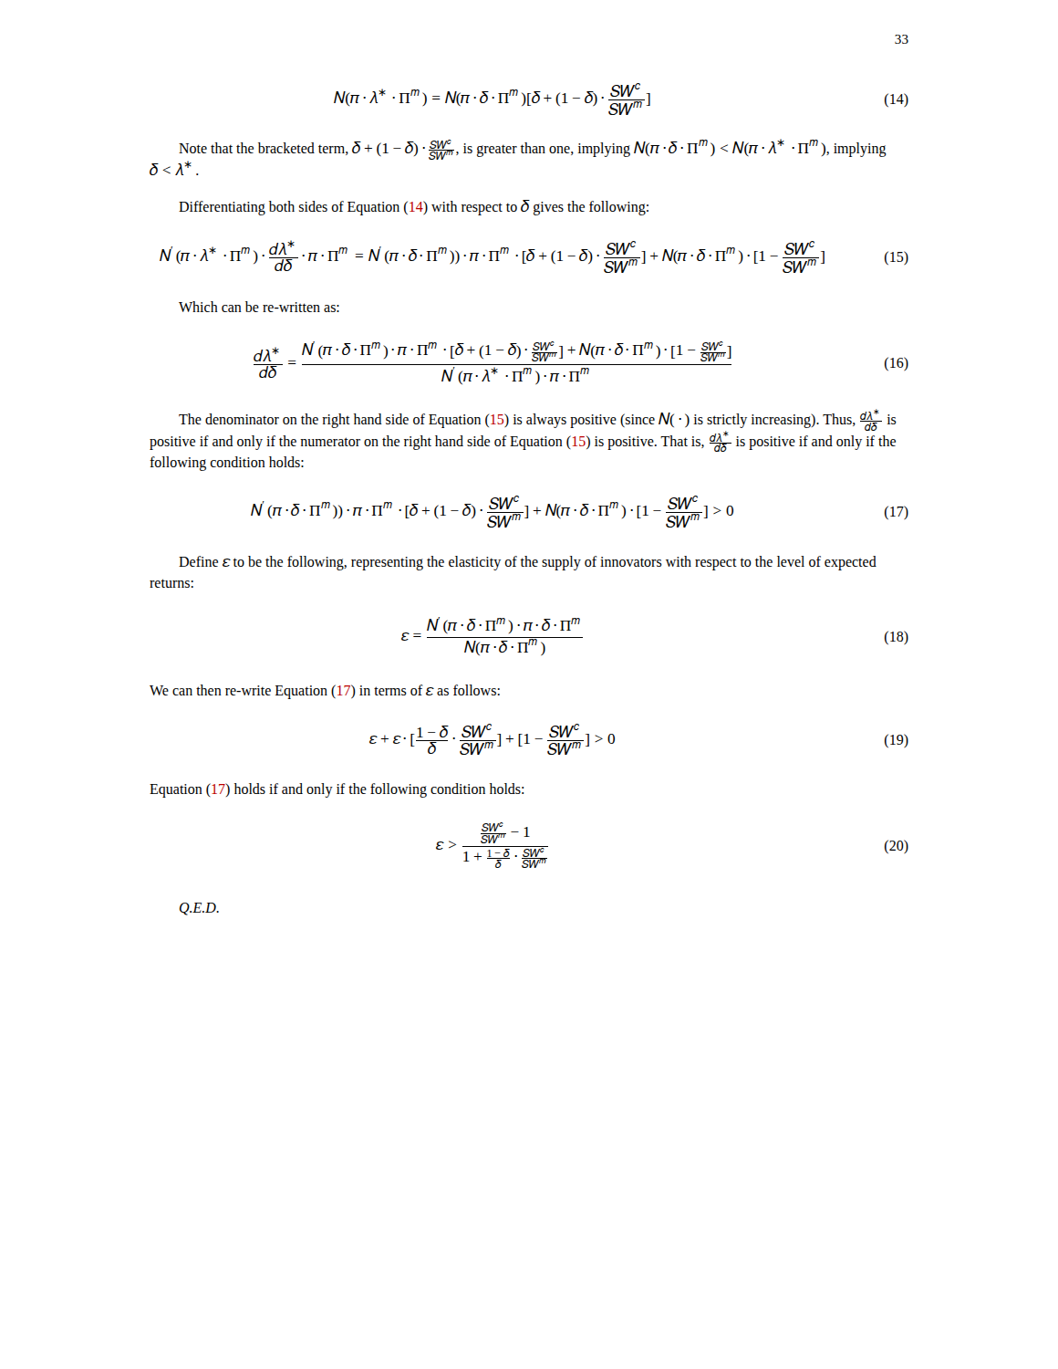33
N(π⋅λ∗⋅Πm) = N(π⋅δ⋅Πm) [ δ+(1−δ)⋅ SWcSWm ]
(14)
Note that the bracketed term, δ+(1−δ)⋅SWcSWm, is greater than one, implying N(π⋅δ⋅Πm)<N(π⋅λ∗⋅Πm), implying δ<λ∗.
Differentiating both sides of Equation (14) with respect to δ gives the following:
N′(π⋅λ∗⋅Πm) ⋅ dλ∗dδ ⋅π⋅Πm = N′(π⋅δ⋅Πm)) ⋅π⋅Πm⋅ [δ+(1−δ)⋅SWcSWm] + N(π⋅δ⋅Πm)⋅ [1−SWcSWm]
(15)
Which can be re-written as:
dλ∗dδ = N′(π⋅δ⋅Πm) ⋅π⋅Πm⋅ [δ+(1−δ)⋅SWcSWm] + N(π⋅δ⋅Πm)⋅ [1−SWcSWm] N′(π⋅λ∗⋅Πm) ⋅π⋅Πm
(16)
The denominator on the right hand side of Equation (15) is always positive (since N(⋅) is strictly increasing). Thus, dλ∗dδ is positive if and only if the numerator on the right hand side of Equation (15) is positive. That is, dλ∗dδ is positive if and only if the following condition holds:
N′(π⋅δ⋅Πm)) ⋅π⋅Πm⋅ [δ+(1−δ)⋅SWcSWm] + N(π⋅δ⋅Πm)⋅ [1−SWcSWm] >0
(17)
Define ε to be the following, representing the elasticity of the supply of innovators with respect to the level of expected returns:
ε= N′(π⋅δ⋅Πm)⋅π⋅δ⋅Πm N(π⋅δ⋅Πm)
(18)
We can then re-write Equation (17) in terms of ε as follows:
ε+ε⋅ [ 1−δδ ⋅ SWcSWm ] + [1−SWcSWm] >0
(19)
Equation (17) holds if and only if the following condition holds:
ε> SWcSWm−1 1+1−δδ⋅SWcSWm
(20)
Q.E.D.